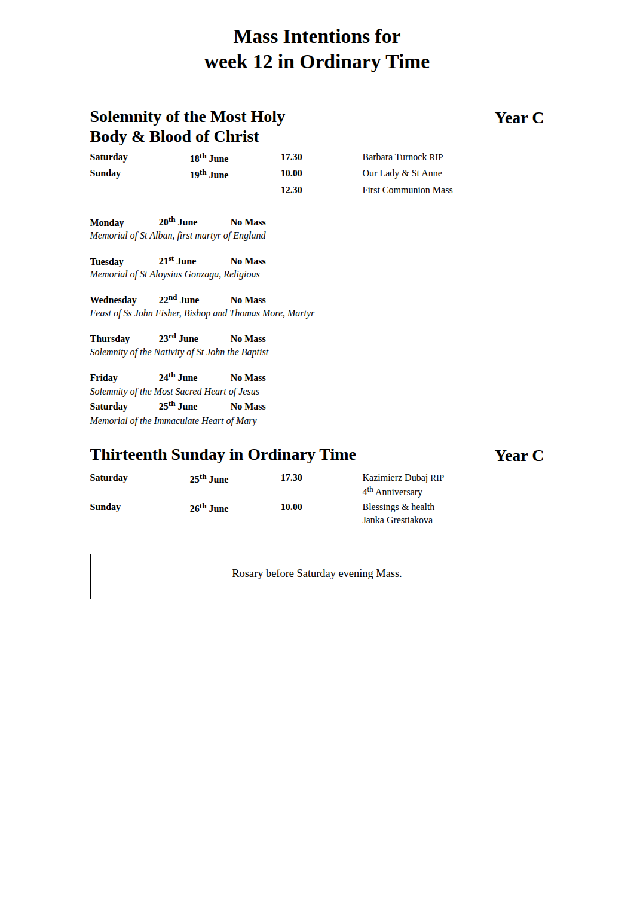Mass Intentions for
week 12 in Ordinary Time
Solemnity of the Most Holy
Body & Blood of Christ
Year C
| Saturday | 18 th June | 17.30 | Barbara Turnock RIP |
| Sunday | 19 th June | 10.00 | Our Lady & St Anne |
| | | 12.30 | First Communion Mass |
Monday 20th June No Mass
Memorial of St Alban, first martyr of England
Tuesday 21st June No Mass
Memorial of St Aloysius Gonzaga, Religious
Wednesday 22nd June No Mass
Feast of Ss John Fisher, Bishop and Thomas More, Martyr
Thursday 23rd June No Mass
Solemnity of the Nativity of St John the Baptist
Friday 24th June No Mass
Solemnity of the Most Sacred Heart of Jesus
Saturday 25th June No Mass
Memorial of the Immaculate Heart of Mary
Thirteenth Sunday in Ordinary Time
Year C
| Saturday | 25 th June | 17.30 | Kazimierz Dubaj RIP 4 th Anniversary |
| Sunday | 26 th June | 10.00 | Blessings & health Janka Grestiakova |
Rosary before Saturday evening Mass.